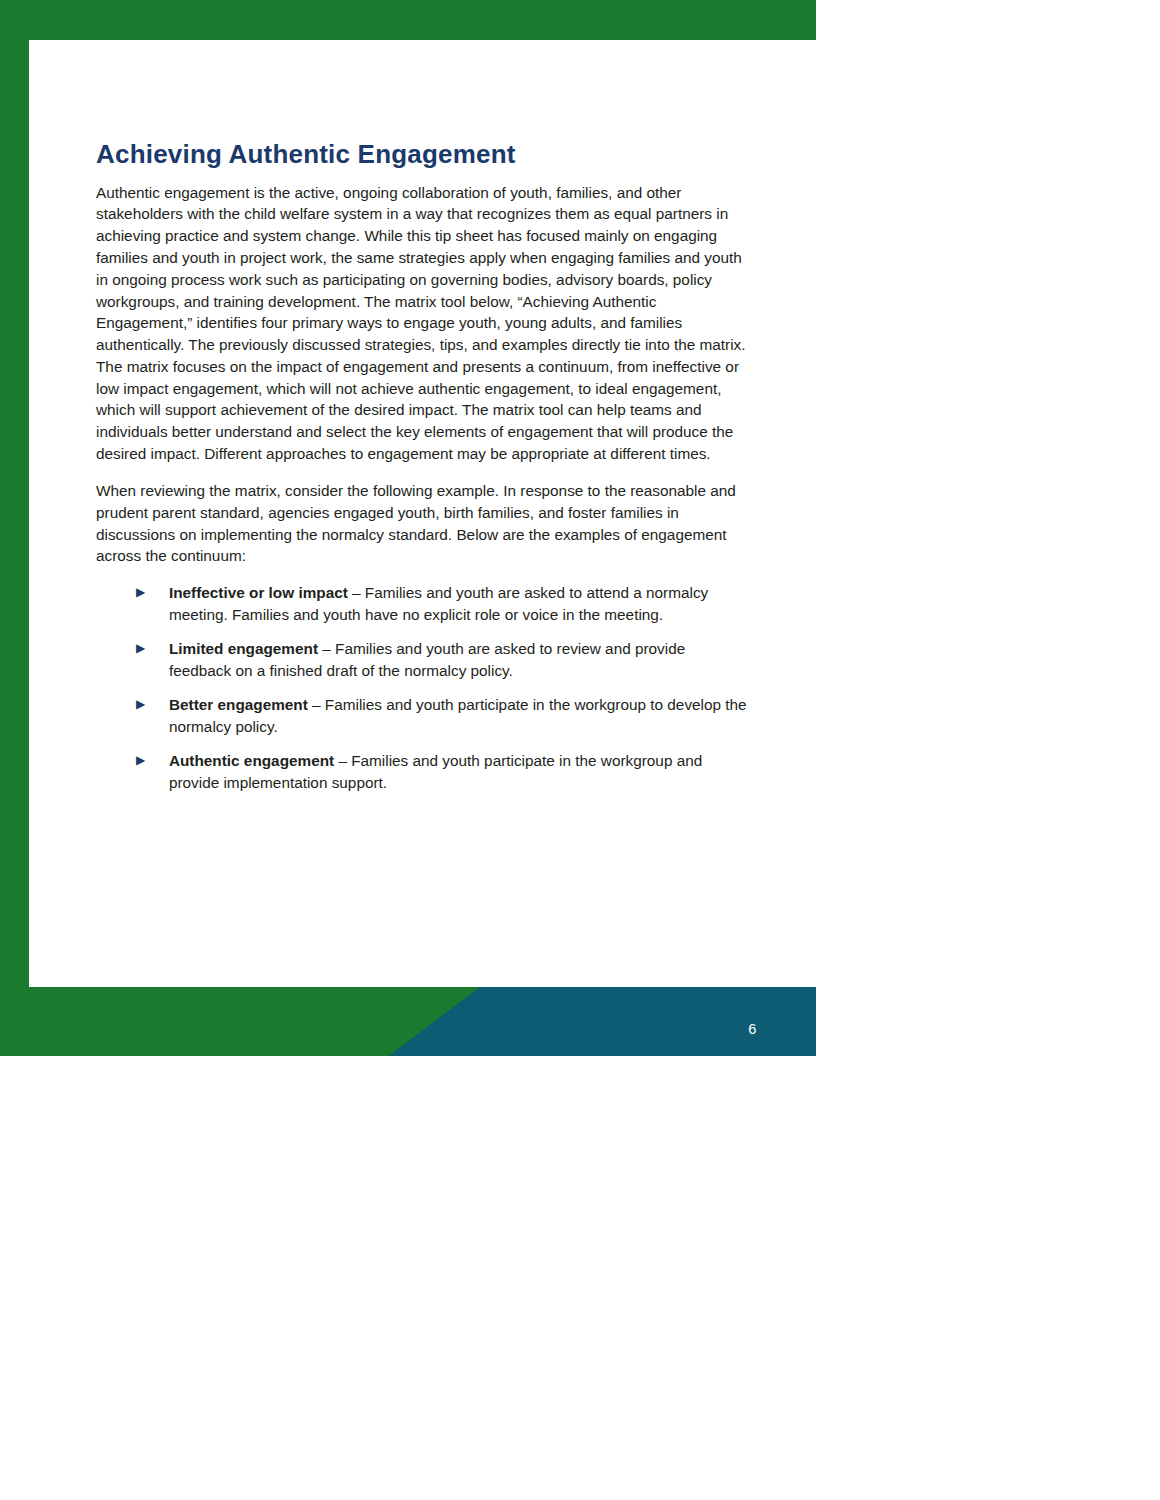Achieving Authentic Engagement
Authentic engagement is the active, ongoing collaboration of youth, families, and other stakeholders with the child welfare system in a way that recognizes them as equal partners in achieving practice and system change. While this tip sheet has focused mainly on engaging families and youth in project work, the same strategies apply when engaging families and youth in ongoing process work such as participating on governing bodies, advisory boards, policy workgroups, and training development. The matrix tool below, “Achieving Authentic Engagement,” identifies four primary ways to engage youth, young adults, and families authentically. The previously discussed strategies, tips, and examples directly tie into the matrix. The matrix focuses on the impact of engagement and presents a continuum, from ineffective or low impact engagement, which will not achieve authentic engagement, to ideal engagement, which will support achievement of the desired impact. The matrix tool can help teams and individuals better understand and select the key elements of engagement that will produce the desired impact. Different approaches to engagement may be appropriate at different times.
When reviewing the matrix, consider the following example. In response to the reasonable and prudent parent standard, agencies engaged youth, birth families, and foster families in discussions on implementing the normalcy standard. Below are the examples of engagement across the continuum:
Ineffective or low impact – Families and youth are asked to attend a normalcy meeting. Families and youth have no explicit role or voice in the meeting.
Limited engagement – Families and youth are asked to review and provide feedback on a finished draft of the normalcy policy.
Better engagement – Families and youth participate in the workgroup to develop the normalcy policy.
Authentic engagement – Families and youth participate in the workgroup and provide implementation support.
6